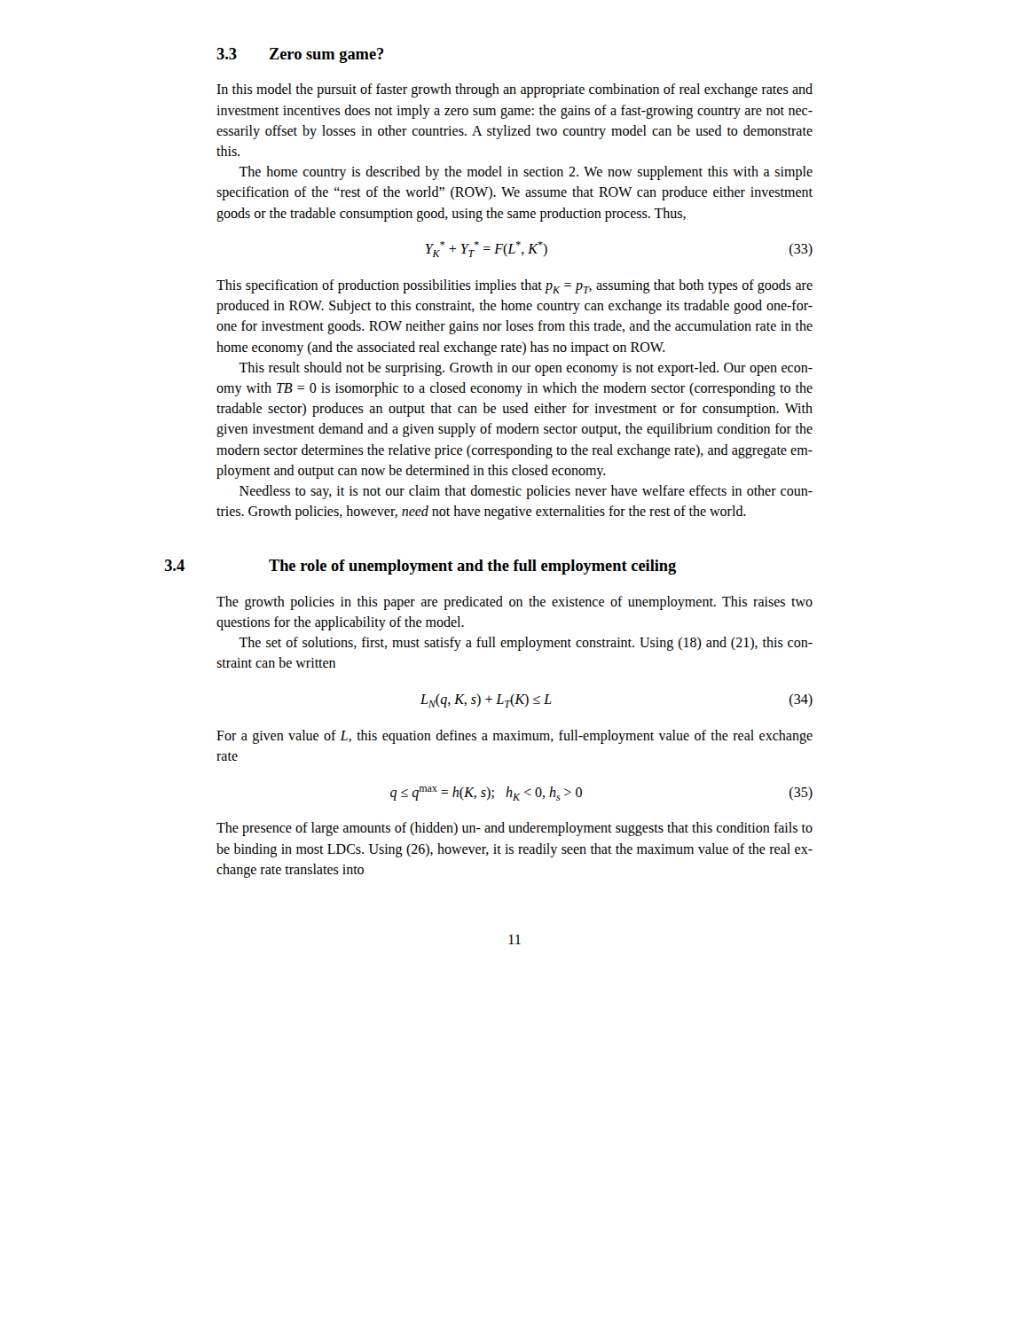3.3 Zero sum game?
In this model the pursuit of faster growth through an appropriate combination of real exchange rates and investment incentives does not imply a zero sum game: the gains of a fast-growing country are not necessarily offset by losses in other countries. A stylized two country model can be used to demonstrate this.
The home country is described by the model in section 2. We now supplement this with a simple specification of the “rest of the world” (ROW). We assume that ROW can produce either investment goods or the tradable consumption good, using the same production process. Thus,
YK* + YT* = F(L*, K*)
(33)
This specification of production possibilities implies that pK = pT, assuming that both types of goods are produced in ROW. Subject to this constraint, the home country can exchange its tradable good one-for-one for investment goods. ROW neither gains nor loses from this trade, and the accumulation rate in the home economy (and the associated real exchange rate) has no impact on ROW.
This result should not be surprising. Growth in our open economy is not export-led. Our open economy with TB = 0 is isomorphic to a closed economy in which the modern sector (corresponding to the tradable sector) produces an output that can be used either for investment or for consumption. With given investment demand and a given supply of modern sector output, the equilibrium condition for the modern sector determines the relative price (corresponding to the real exchange rate), and aggregate employment and output can now be determined in this closed economy.
Needless to say, it is not our claim that domestic policies never have welfare effects in other countries. Growth policies, however, need not have negative externalities for the rest of the world.
3.4 The role of unemployment and the full employment ceiling
The growth policies in this paper are predicated on the existence of unemployment. This raises two questions for the applicability of the model.
The set of solutions, first, must satisfy a full employment constraint. Using (18) and (21), this constraint can be written
LN(q, K, s) + LT(K) ≤ L
(34)
For a given value of L, this equation defines a maximum, full-employment value of the real exchange rate
q ≤ qmax = h(K, s); hK < 0, hs > 0
(35)
The presence of large amounts of (hidden) un- and underemployment suggests that this condition fails to be binding in most LDCs. Using (26), however, it is readily seen that the maximum value of the real exchange rate translates into
11